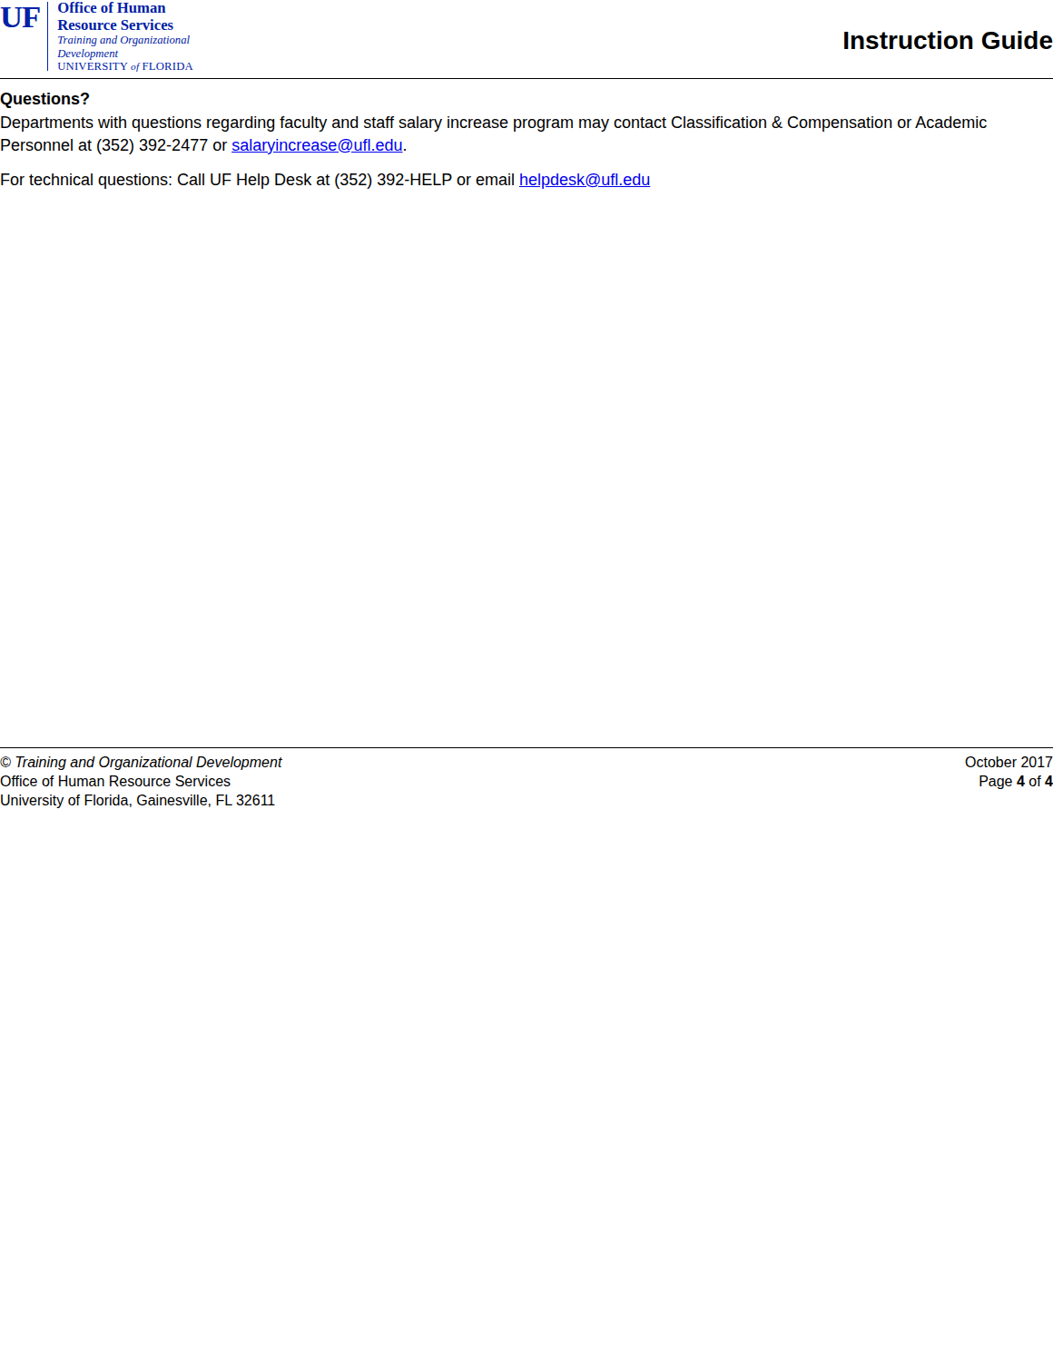UF
Office of Human Resource Services Training and Organizational Development UNIVERSITY of FLORIDA
Instruction Guide
Questions?
Departments with questions regarding faculty and staff salary increase program may contact Classification & Compensation or Academic Personnel at (352) 392-2477 or salaryincrease@ufl.edu.
For technical questions: Call UF Help Desk at (352) 392-HELP or email helpdesk@ufl.edu
© Training and Organizational Development
Office of Human Resource Services
University of Florida, Gainesville, FL 32611
October 2017
Page 4 of 4